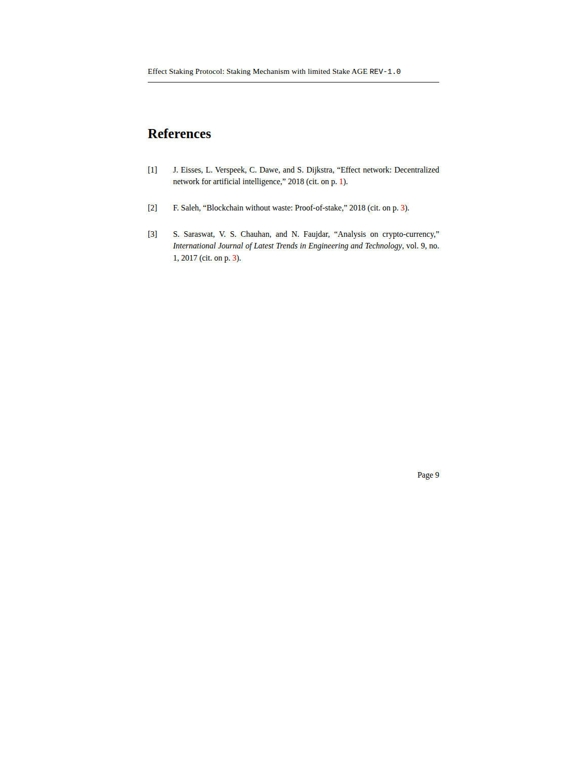Effect Staking Protocol: Staking Mechanism with limited Stake AGE REV-1.0
References
[1] J. Eisses, L. Verspeek, C. Dawe, and S. Dijkstra, “Effect network: Decentralized network for artificial intelligence,” 2018 (cit. on p. 1).
[2] F. Saleh, “Blockchain without waste: Proof-of-stake,” 2018 (cit. on p. 3).
[3] S. Saraswat, V. S. Chauhan, and N. Faujdar, “Analysis on crypto-currency,” International Journal of Latest Trends in Engineering and Technology, vol. 9, no. 1, 2017 (cit. on p. 3).
Page 9